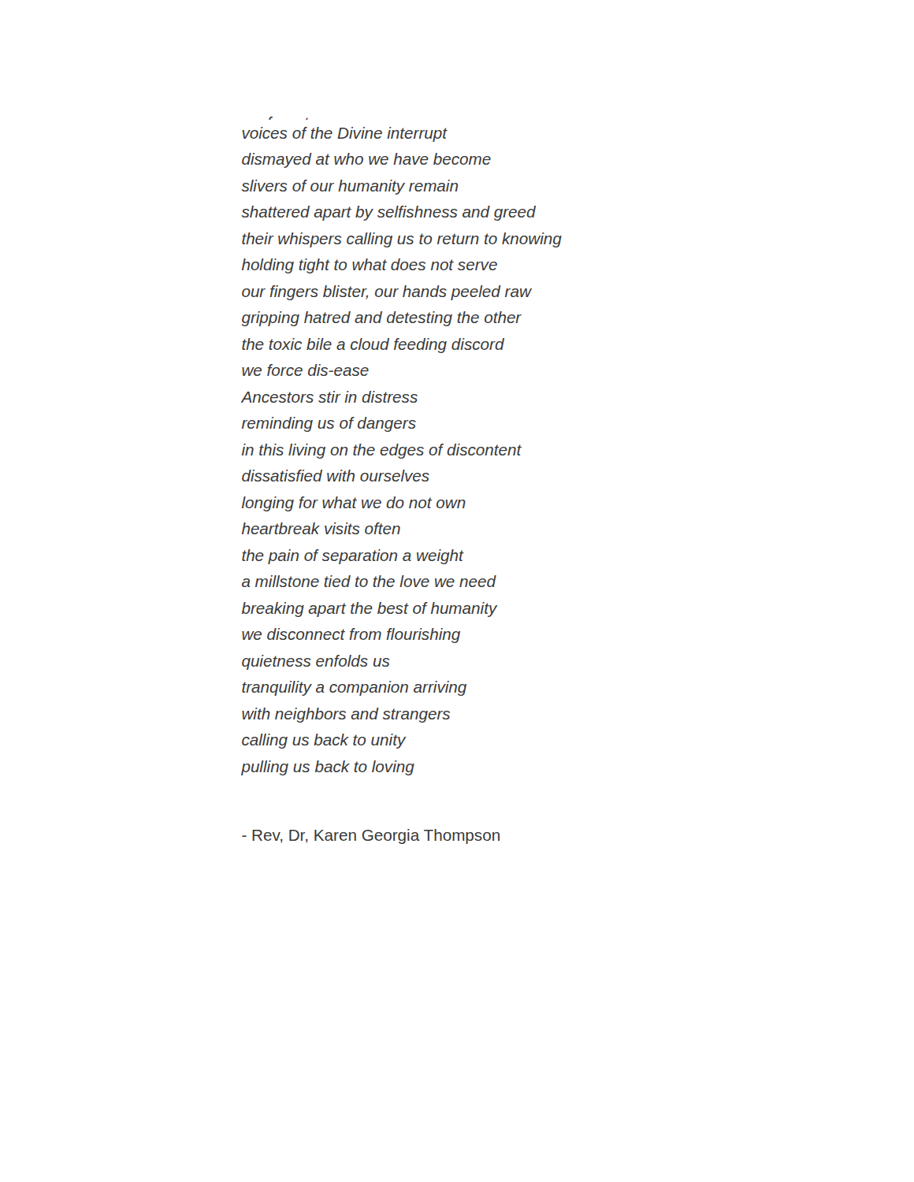we forget we are one voices of the Divine interrupt
dismayed at who we have become
slivers of our humanity remain
shattered apart by selfishness and greed
their whispers calling us to return to knowing
holding tight to what does not serve
our fingers blister, our hands peeled raw
gripping hatred and detesting the other
the toxic bile a cloud feeding discord
we force dis-ease
Ancestors stir in distress
reminding us of dangers
in this living on the edges of discontent
dissatisfied with ourselves
longing for what we do not own
heartbreak visits often
the pain of separation a weight
a millstone tied to the love we need
breaking apart the best of humanity
we disconnect from flourishing
quietness enfolds us
tranquility a companion arriving
with neighbors and strangers
calling us back to unity
pulling us back to loving
- Rev, Dr, Karen Georgia Thompson